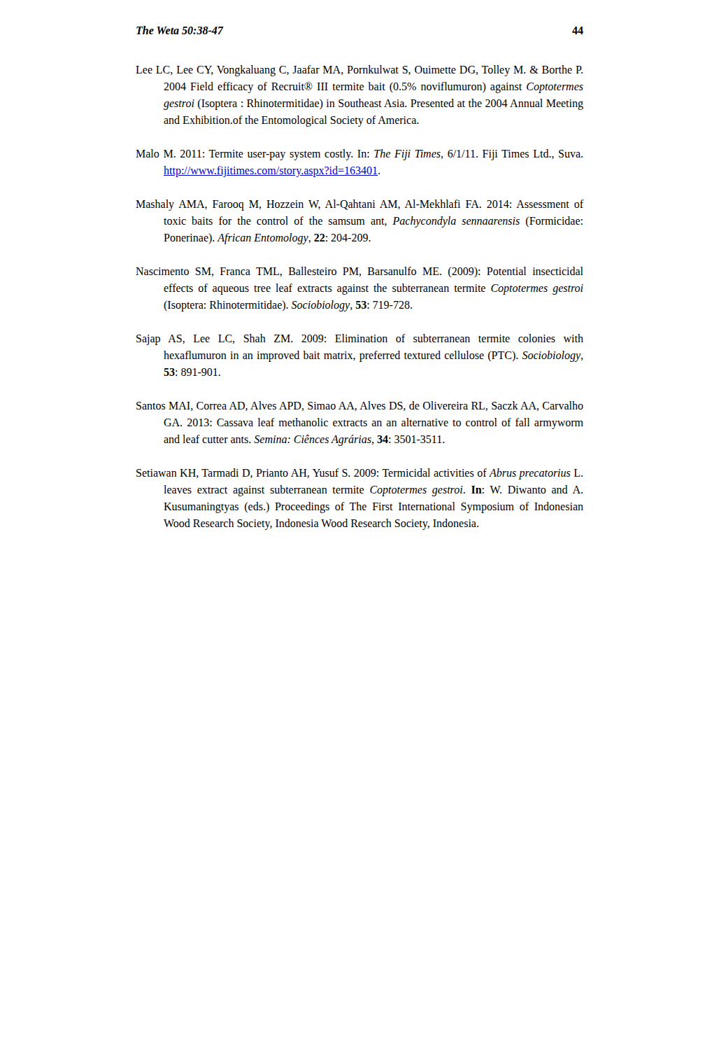The Weta 50:38-47 44
Lee LC, Lee CY, Vongkaluang C, Jaafar MA, Pornkulwat S, Ouimette DG, Tolley M. & Borthe P. 2004 Field efficacy of Recruit® III termite bait (0.5% noviflumuron) against Coptotermes gestroi (Isoptera : Rhinotermitidae) in Southeast Asia. Presented at the 2004 Annual Meeting and Exhibition.of the Entomological Society of America.
Malo M. 2011: Termite user-pay system costly. In: The Fiji Times, 6/1/11. Fiji Times Ltd., Suva. http://www.fijitimes.com/story.aspx?id=163401.
Mashaly AMA, Farooq M, Hozzein W, Al-Qahtani AM, Al-Mekhlafi FA. 2014: Assessment of toxic baits for the control of the samsum ant, Pachycondyla sennaarensis (Formicidae: Ponerinae). African Entomology, 22: 204-209.
Nascimento SM, Franca TML, Ballesteiro PM, Barsanulfo ME. (2009): Potential insecticidal effects of aqueous tree leaf extracts against the subterranean termite Coptotermes gestroi (Isoptera: Rhinotermitidae). Sociobiology, 53: 719-728.
Sajap AS, Lee LC, Shah ZM. 2009: Elimination of subterranean termite colonies with hexaflumuron in an improved bait matrix, preferred textured cellulose (PTC). Sociobiology, 53: 891-901.
Santos MAI, Correa AD, Alves APD, Simao AA, Alves DS, de Olivereira RL, Saczk AA, Carvalho GA. 2013: Cassava leaf methanolic extracts an an alternative to control of fall armyworm and leaf cutter ants. Semina: Ciênces Agrárias, 34: 3501-3511.
Setiawan KH, Tarmadi D, Prianto AH, Yusuf S. 2009: Termicidal activities of Abrus precatorius L. leaves extract against subterranean termite Coptotermes gestroi. In: W. Diwanto and A. Kusumaningtyas (eds.) Proceedings of The First International Symposium of Indonesian Wood Research Society, Indonesia Wood Research Society, Indonesia.